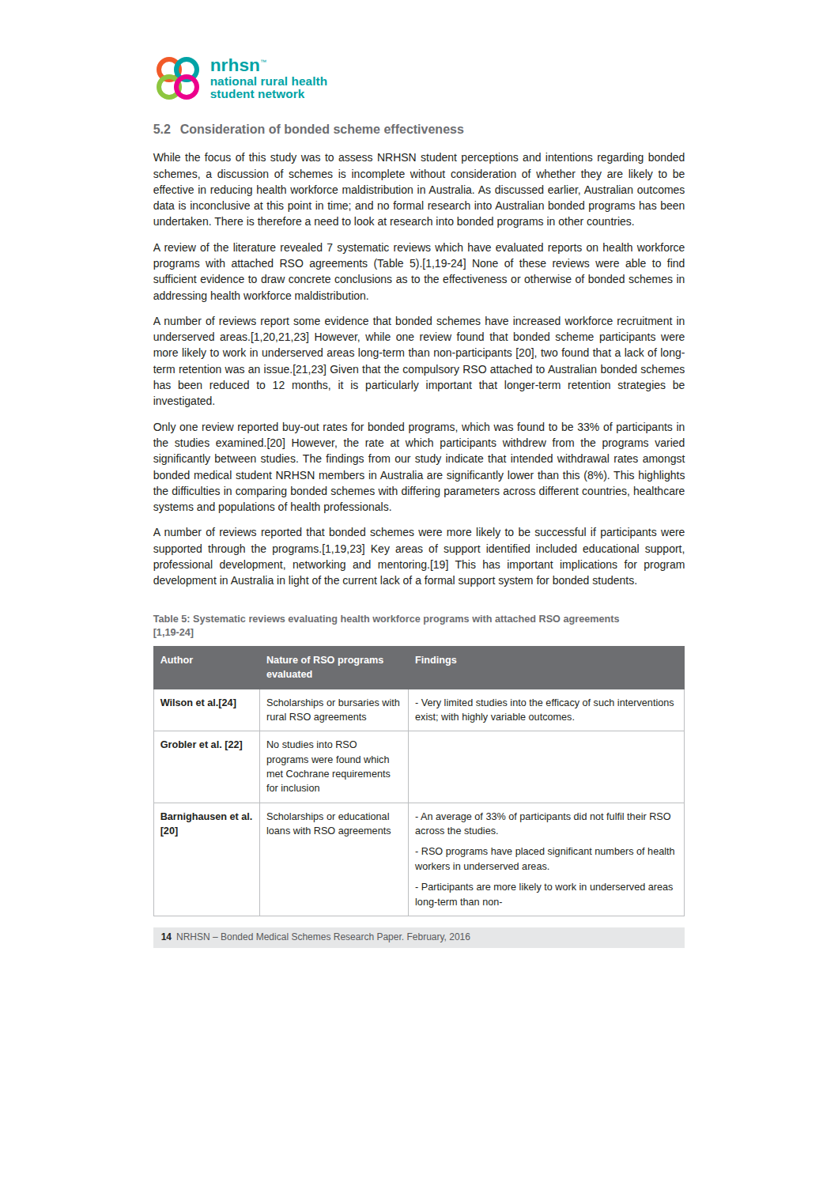nrhsn™ national rural health student network
5.2 Consideration of bonded scheme effectiveness
While the focus of this study was to assess NRHSN student perceptions and intentions regarding bonded schemes, a discussion of schemes is incomplete without consideration of whether they are likely to be effective in reducing health workforce maldistribution in Australia. As discussed earlier, Australian outcomes data is inconclusive at this point in time; and no formal research into Australian bonded programs has been undertaken. There is therefore a need to look at research into bonded programs in other countries.
A review of the literature revealed 7 systematic reviews which have evaluated reports on health workforce programs with attached RSO agreements (Table 5).[1,19-24] None of these reviews were able to find sufficient evidence to draw concrete conclusions as to the effectiveness or otherwise of bonded schemes in addressing health workforce maldistribution.
A number of reviews report some evidence that bonded schemes have increased workforce recruitment in underserved areas.[1,20,21,23] However, while one review found that bonded scheme participants were more likely to work in underserved areas long-term than non-participants [20], two found that a lack of long-term retention was an issue.[21,23] Given that the compulsory RSO attached to Australian bonded schemes has been reduced to 12 months, it is particularly important that longer-term retention strategies be investigated.
Only one review reported buy-out rates for bonded programs, which was found to be 33% of participants in the studies examined.[20] However, the rate at which participants withdrew from the programs varied significantly between studies. The findings from our study indicate that intended withdrawal rates amongst bonded medical student NRHSN members in Australia are significantly lower than this (8%). This highlights the difficulties in comparing bonded schemes with differing parameters across different countries, healthcare systems and populations of health professionals.
A number of reviews reported that bonded schemes were more likely to be successful if participants were supported through the programs.[1,19,23] Key areas of support identified included educational support, professional development, networking and mentoring.[19] This has important implications for program development in Australia in light of the current lack of a formal support system for bonded students.
Table 5: Systematic reviews evaluating health workforce programs with attached RSO agreements [1,19-24]
| Author | Nature of RSO programs evaluated | Findings |
| --- | --- | --- |
| Wilson et al.[24] | Scholarships or bursaries with rural RSO agreements | - Very limited studies into the efficacy of such interventions exist; with highly variable outcomes. |
| Grobler et al. [22] | No studies into RSO programs were found which met Cochrane requirements for inclusion | |
| Barnighausen et al. [20] | Scholarships or educational loans with RSO agreements | - An average of 33% of participants did not fulfil their RSO across the studies. - RSO programs have placed significant numbers of health workers in underserved areas. - Participants are more likely to work in underserved areas long-term than non- |
14 NRHSN – Bonded Medical Schemes Research Paper. February, 2016